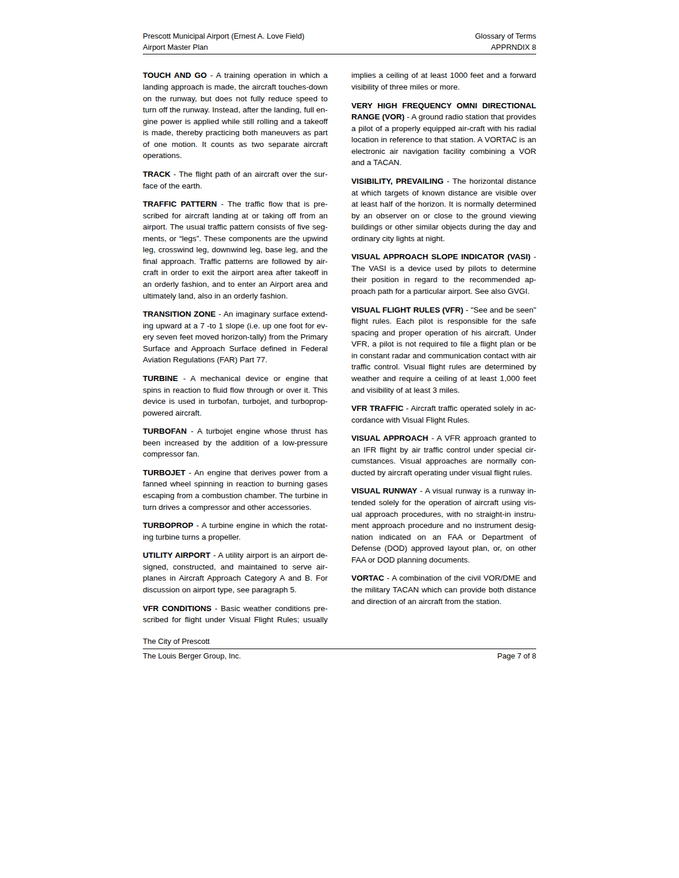Prescott Municipal Airport (Ernest A. Love Field)
Glossary of Terms
Airport Master Plan
APPRNDIX 8
TOUCH AND GO - A training operation in which a landing approach is made, the aircraft touches-down on the runway, but does not fully reduce speed to turn off the runway. Instead, after the landing, full engine power is applied while still rolling and a takeoff is made, thereby practicing both maneuvers as part of one motion. It counts as two separate aircraft operations.
TRACK - The flight path of an aircraft over the surface of the earth.
TRAFFIC PATTERN - The traffic flow that is prescribed for aircraft landing at or taking off from an airport. The usual traffic pattern consists of five segments, or “legs”. These components are the upwind leg, crosswind leg, downwind leg, base leg, and the final approach. Traffic patterns are followed by aircraft in order to exit the airport area after takeoff in an orderly fashion, and to enter an Airport area and ultimately land, also in an orderly fashion.
TRANSITION ZONE - An imaginary surface extending upward at a 7 -to 1 slope (i.e. up one foot for every seven feet moved horizon-tally) from the Primary Surface and Approach Surface defined in Federal Aviation Regulations (FAR) Part 77.
TURBINE - A mechanical device or engine that spins in reaction to fluid flow through or over it. This device is used in turbofan, turbojet, and turboprop-powered aircraft.
TURBOFAN - A turbojet engine whose thrust has been increased by the addition of a low-pressure compressor fan.
TURBOJET - An engine that derives power from a fanned wheel spinning in reaction to burning gases escaping from a combustion chamber. The turbine in turn drives a compressor and other accessories.
TURBOPROP - A turbine engine in which the rotating turbine turns a propeller.
UTILITY AIRPORT - A utility airport is an airport designed, constructed, and maintained to serve airplanes in Aircraft Approach Category A and B. For discussion on airport type, see paragraph 5.
VFR CONDITIONS - Basic weather conditions prescribed for flight under Visual Flight Rules; usually implies a ceiling of at least 1000 feet and a forward visibility of three miles or more.
VERY HIGH FREQUENCY OMNI DIRECTIONAL RANGE (VOR) - A ground radio station that provides a pilot of a properly equipped air-craft with his radial location in reference to that station. A VORTAC is an electronic air navigation facility combining a VOR and a TACAN.
VISIBILITY, PREVAILING - The horizontal distance at which targets of known distance are visible over at least half of the horizon. It is normally determined by an observer on or close to the ground viewing buildings or other similar objects during the day and ordinary city lights at night.
VISUAL APPROACH SLOPE INDICATOR (VASI) - The VASI is a device used by pilots to determine their position in regard to the recommended approach path for a particular airport. See also GVGI.
VISUAL FLIGHT RULES (VFR) - "See and be seen" flight rules. Each pilot is responsible for the safe spacing and proper operation of his aircraft. Under VFR, a pilot is not required to file a flight plan or be in constant radar and communication contact with air traffic control. Visual flight rules are determined by weather and require a ceiling of at least 1,000 feet and visibility of at least 3 miles.
VFR TRAFFIC - Aircraft traffic operated solely in accordance with Visual Flight Rules.
VISUAL APPROACH - A VFR approach granted to an IFR flight by air traffic control under special circumstances. Visual approaches are normally conducted by aircraft operating under visual flight rules.
VISUAL RUNWAY - A visual runway is a runway intended solely for the operation of aircraft using visual approach procedures, with no straight-in instrument approach procedure and no instrument designation indicated on an FAA or Department of Defense (DOD) approved layout plan, or, on other FAA or DOD planning documents.
VORTAC - A combination of the civil VOR/DME and the military TACAN which can provide both distance and direction of an aircraft from the station.
The City of Prescott
The Louis Berger Group, Inc.
Page 7 of 8